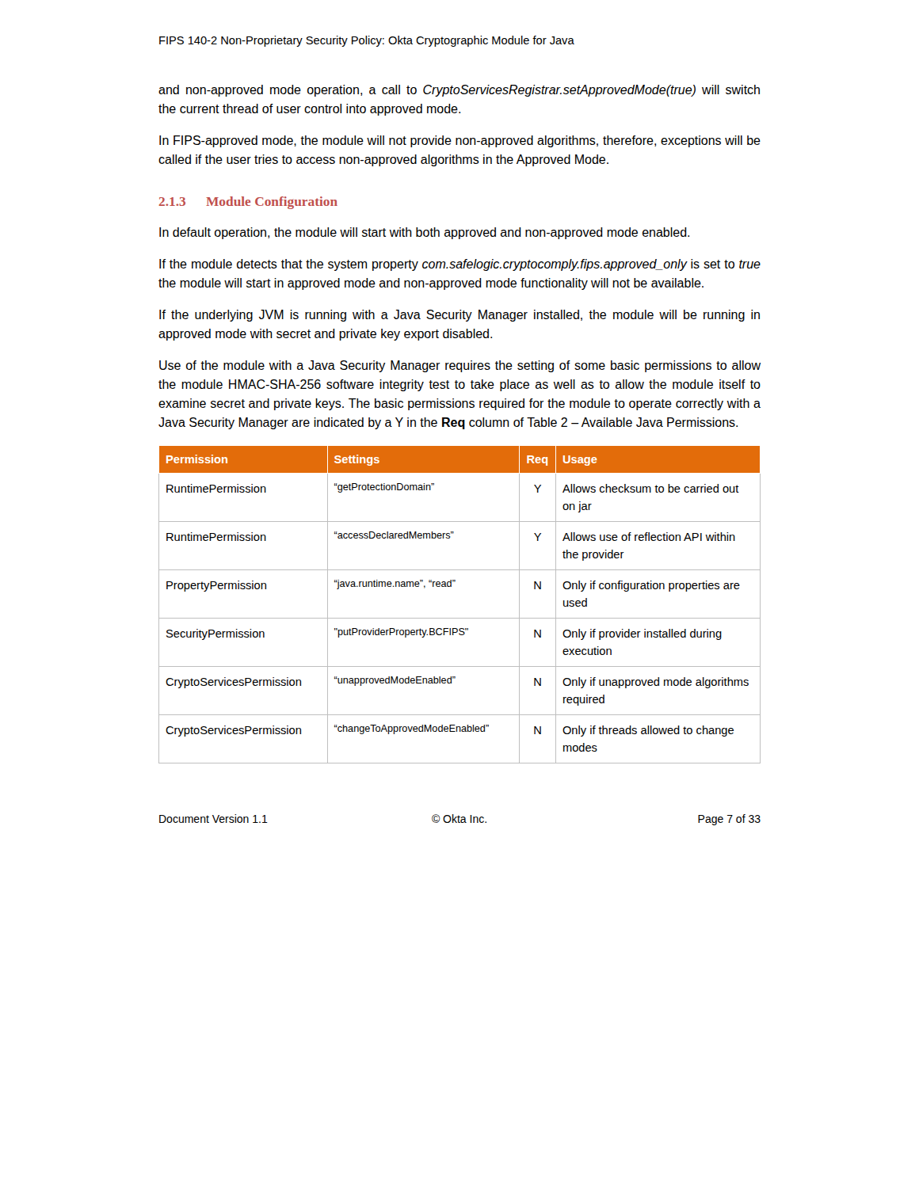FIPS 140-2 Non-Proprietary Security Policy: Okta Cryptographic Module for Java
and non-approved mode operation, a call to CryptoServicesRegistrar.setApprovedMode(true) will switch the current thread of user control into approved mode.
In FIPS-approved mode, the module will not provide non-approved algorithms, therefore, exceptions will be called if the user tries to access non-approved algorithms in the Approved Mode.
2.1.3 Module Configuration
In default operation, the module will start with both approved and non-approved mode enabled.
If the module detects that the system property com.safelogic.cryptocomply.fips.approved_only is set to true the module will start in approved mode and non-approved mode functionality will not be available.
If the underlying JVM is running with a Java Security Manager installed, the module will be running in approved mode with secret and private key export disabled.
Use of the module with a Java Security Manager requires the setting of some basic permissions to allow the module HMAC-SHA-256 software integrity test to take place as well as to allow the module itself to examine secret and private keys. The basic permissions required for the module to operate correctly with a Java Security Manager are indicated by a Y in the Req column of Table 2 – Available Java Permissions.
| Permission | Settings | Req | Usage |
| --- | --- | --- | --- |
| RuntimePermission | “getProtectionDomain” | Y | Allows checksum to be carried out on jar |
| RuntimePermission | “accessDeclaredMembers” | Y | Allows use of reflection API within the provider |
| PropertyPermission | “java.runtime.name”, “read” | N | Only if configuration properties are used |
| SecurityPermission | "putProviderProperty.BCFIPS" | N | Only if provider installed during execution |
| CryptoServicesPermission | “unapprovedModeEnabled” | N | Only if unapproved mode algorithms required |
| CryptoServicesPermission | “changeToApprovedModeEnabled” | N | Only if threads allowed to change modes |
Document Version 1.1
© Okta Inc.
Page 7 of 33